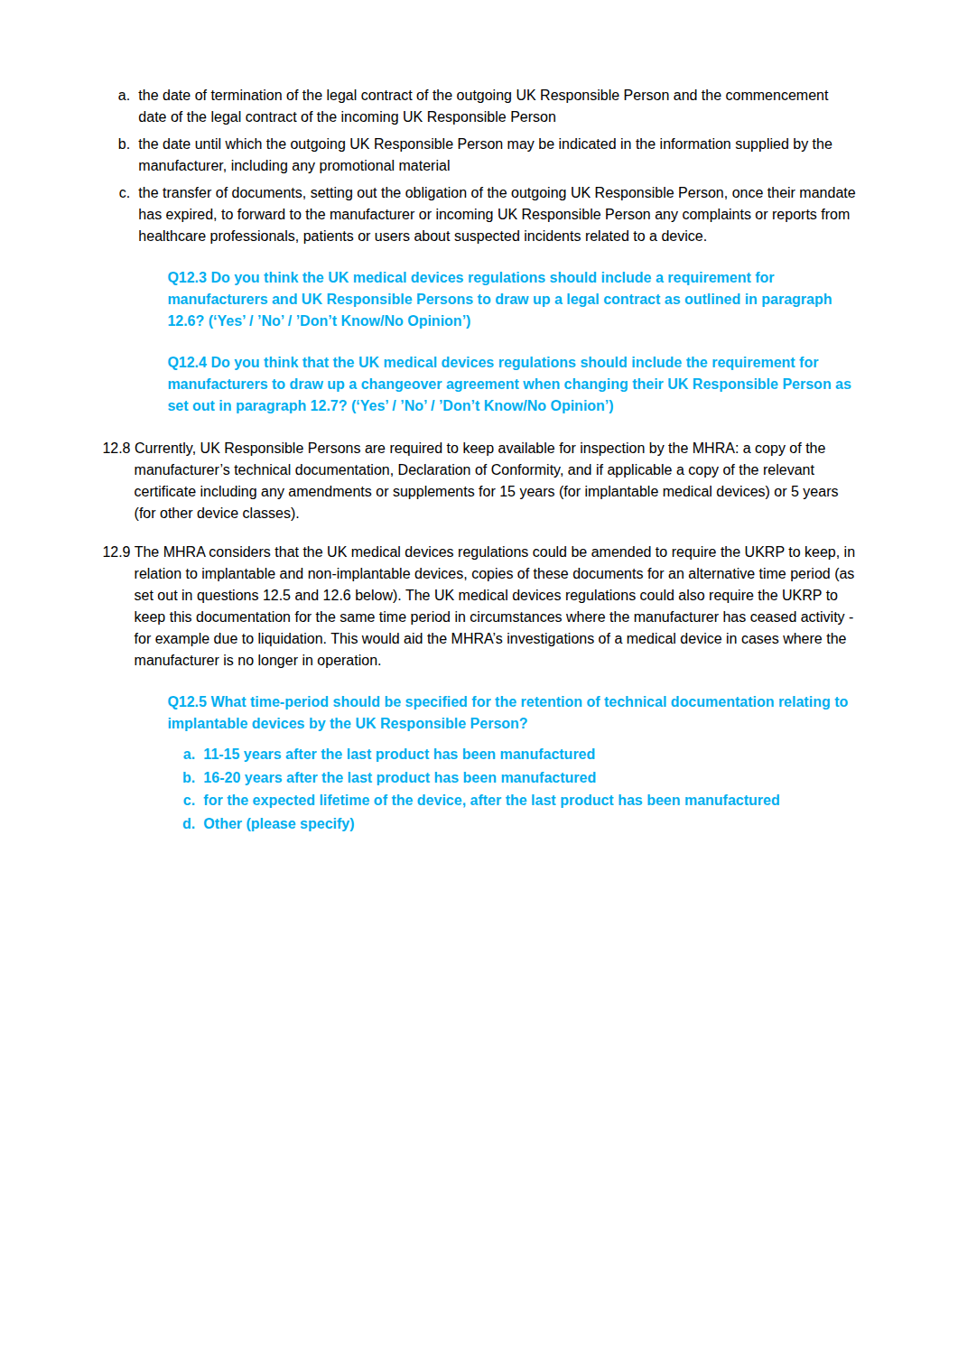the date of termination of the legal contract of the outgoing UK Responsible Person and the commencement date of the legal contract of the incoming UK Responsible Person
the date until which the outgoing UK Responsible Person may be indicated in the information supplied by the manufacturer, including any promotional material
the transfer of documents, setting out the obligation of the outgoing UK Responsible Person, once their mandate has expired, to forward to the manufacturer or incoming UK Responsible Person any complaints or reports from healthcare professionals, patients or users about suspected incidents related to a device.
Q12.3 Do you think the UK medical devices regulations should include a requirement for manufacturers and UK Responsible Persons to draw up a legal contract as outlined in paragraph 12.6? (‘Yes’ / ’No’ / ’Don’t Know/No Opinion’)
Q12.4 Do you think that the UK medical devices regulations should include the requirement for manufacturers to draw up a changeover agreement when changing their UK Responsible Person as set out in paragraph 12.7? (‘Yes’ / ’No’ / ’Don’t Know/No Opinion’)
12.8 Currently, UK Responsible Persons are required to keep available for inspection by the MHRA: a copy of the manufacturer’s technical documentation, Declaration of Conformity, and if applicable a copy of the relevant certificate including any amendments or supplements for 15 years (for implantable medical devices) or 5 years (for other device classes).
12.9 The MHRA considers that the UK medical devices regulations could be amended to require the UKRP to keep, in relation to implantable and non-implantable devices, copies of these documents for an alternative time period (as set out in questions 12.5 and 12.6 below). The UK medical devices regulations could also require the UKRP to keep this documentation for the same time period in circumstances where the manufacturer has ceased activity - for example due to liquidation. This would aid the MHRA’s investigations of a medical device in cases where the manufacturer is no longer in operation.
Q12.5 What time-period should be specified for the retention of technical documentation relating to implantable devices by the UK Responsible Person?
11-15 years after the last product has been manufactured
16-20 years after the last product has been manufactured
for the expected lifetime of the device, after the last product has been manufactured
Other (please specify)